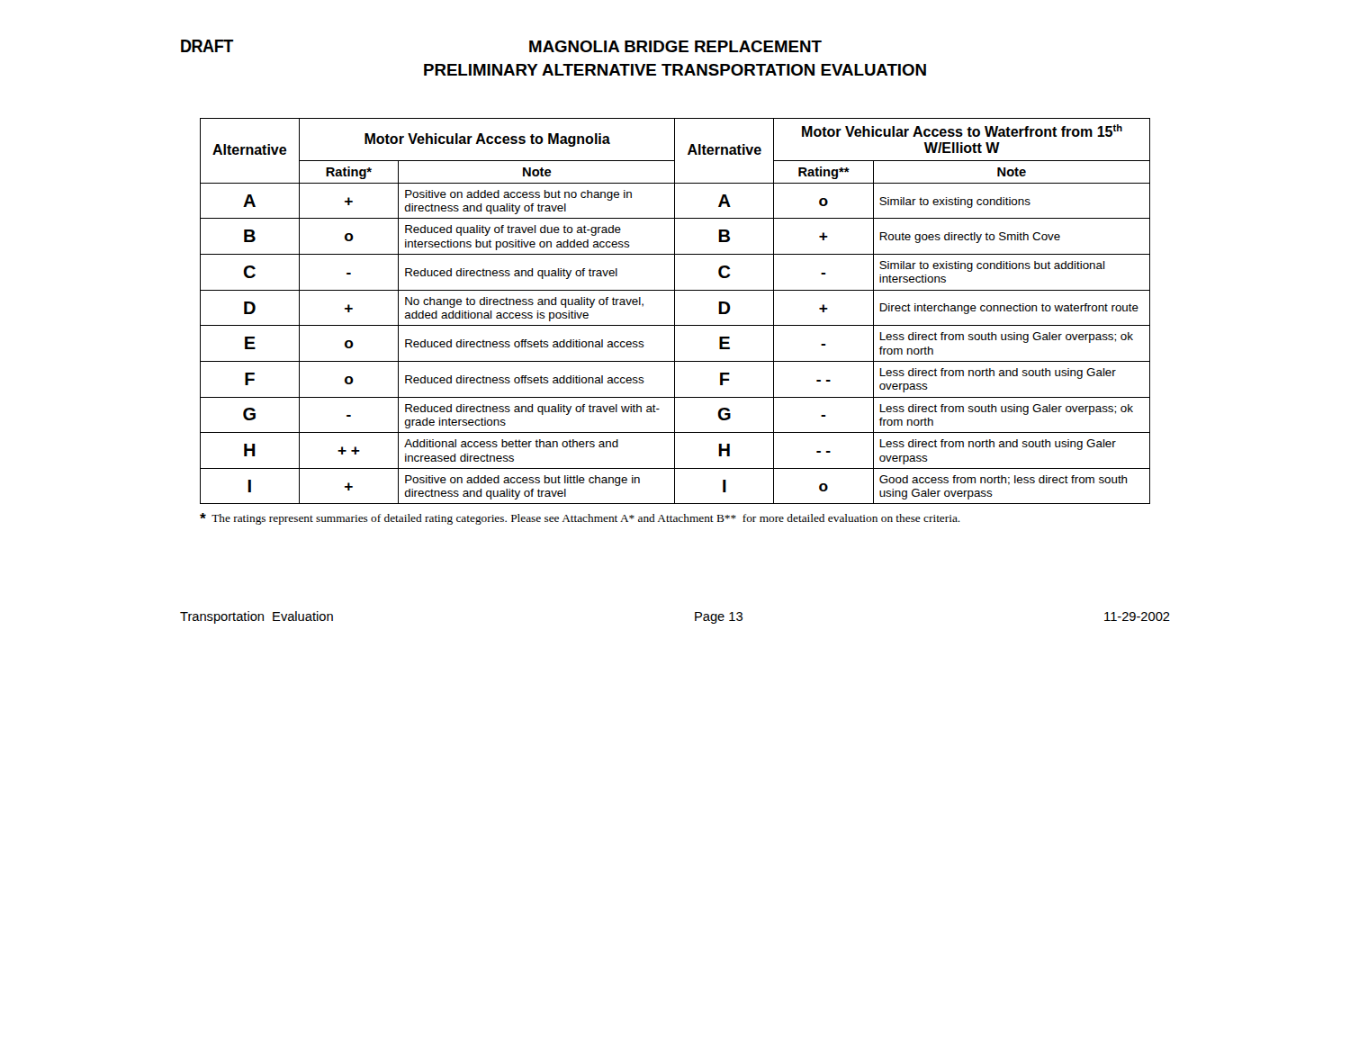DRAFT
MAGNOLIA BRIDGE REPLACEMENT
PRELIMINARY ALTERNATIVE TRANSPORTATION EVALUATION
| Alternative | Motor Vehicular Access to Magnolia | Alternative | Motor Vehicular Access to Waterfront from 15 th W/Elliott W |
| --- | --- | --- | --- |
| Rating * | Note | Rating** | Note |
| A | + | Positive on added access but no change in directness and quality of travel | A | o | Similar to existing conditions |
| B | o | Reduced quality of travel due to at-grade intersections but positive on added access | B | + | Route goes directly to Smith Cove |
| C | - | Reduced directness and quality of travel | C | - | Similar to existing conditions but additional intersections |
| D | + | No change to directness and quality of travel, added additional access is positive | D | + | Direct interchange connection to waterfront route |
| E | o | Reduced directness offsets additional access | E | - | Less direct from south using Galer overpass; ok from north |
| F | o | Reduced directness offsets additional access | F | - - | Less direct from north and south using Galer overpass |
| G | - | Reduced directness and quality of travel with at-grade intersections | G | - | Less direct from south using Galer overpass; ok from north |
| H | + + | Additional access better than others and increased directness | H | - - | Less direct from north and south using Galer overpass |
| I | + | Positive on added access but little change in directness and quality of travel | I | o | Good access from north; less direct from south using Galer overpass |
* The ratings represent summaries of detailed rating categories. Please see Attachment A* and Attachment B** for more detailed evaluation on these criteria.
Transportation Evaluation Page 13 11-29-2002